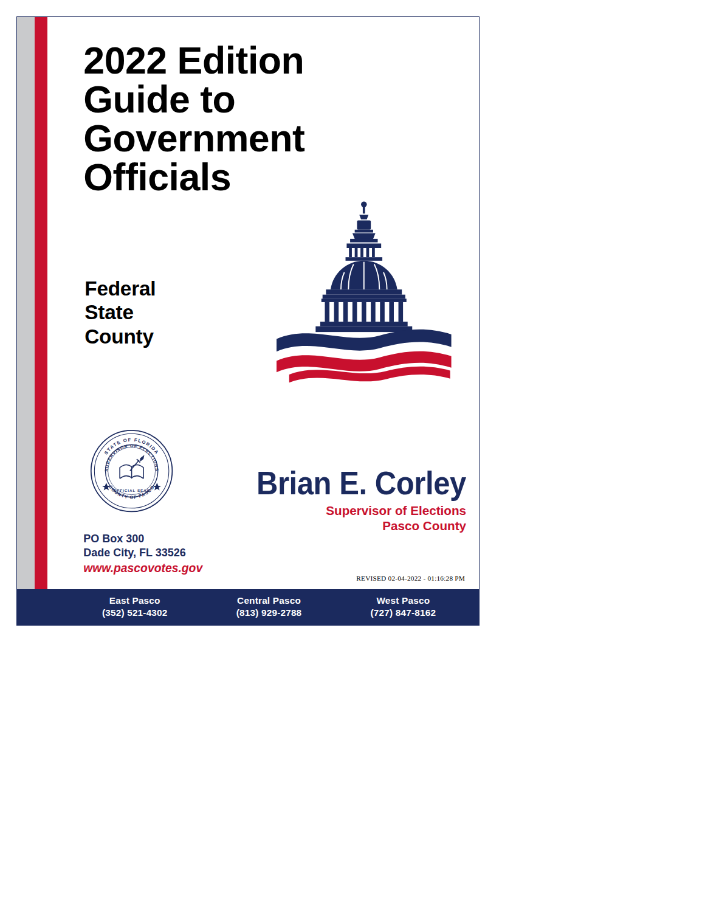2022 Edition
Guide to
Government
Officials
Federal
State
County
STATE OF FLORIDA SUPERVISOR OF ELECTIONS COUNTY OF PASCO OFFICIAL SEAL
PO Box 300
Dade City, FL 33526
www.pascovotes.gov
Brian E. Corley
Supervisor of Elections
Pasco County
REVISED 02-04-2022 - 01:16:28 PM
East Pasco
(352) 521-4302
Central Pasco
(813) 929-2788
West Pasco
(727) 847-8162